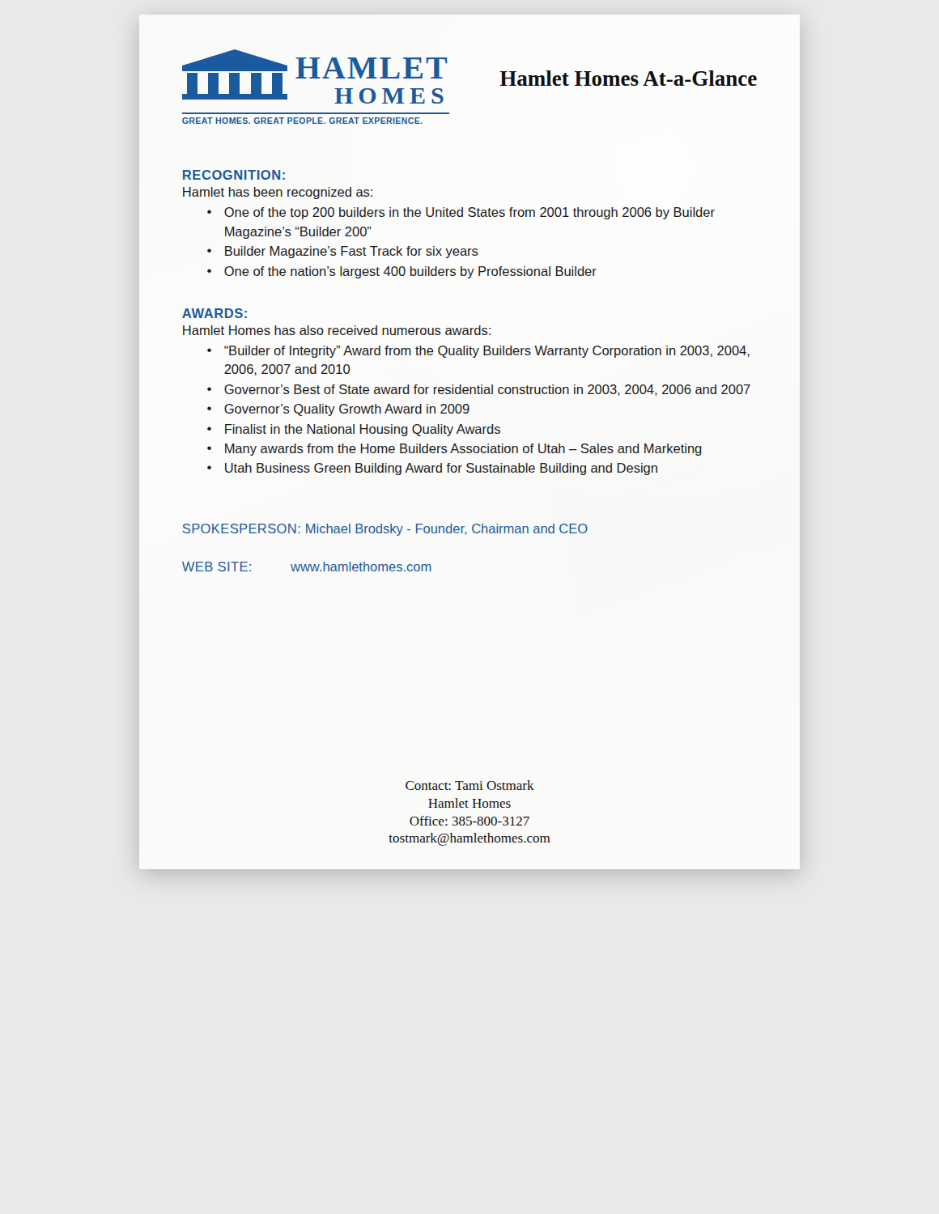HAMLET
HOMES
GREAT HOMES. GREAT PEOPLE. GREAT EXPERIENCE.
Hamlet Homes At-a-Glance
RECOGNITION:
Hamlet has been recognized as:
One of the top 200 builders in the United States from 2001 through 2006 by Builder Magazine’s “Builder 200”
Builder Magazine’s Fast Track for six years
One of the nation’s largest 400 builders by Professional Builder
AWARDS:
Hamlet Homes has also received numerous awards:
“Builder of Integrity” Award from the Quality Builders Warranty Corporation in 2003, 2004, 2006, 2007 and 2010
Governor’s Best of State award for residential construction in 2003, 2004, 2006 and 2007
Governor’s Quality Growth Award in 2009
Finalist in the National Housing Quality Awards
Many awards from the Home Builders Association of Utah – Sales and Marketing
Utah Business Green Building Award for Sustainable Building and Design
SPOKESPERSON: Michael Brodsky - Founder, Chairman and CEO
WEB SITE: www.hamlethomes.com
Contact: Tami Ostmark
Hamlet Homes
Office: 385-800-3127
tostmark@hamlethomes.com